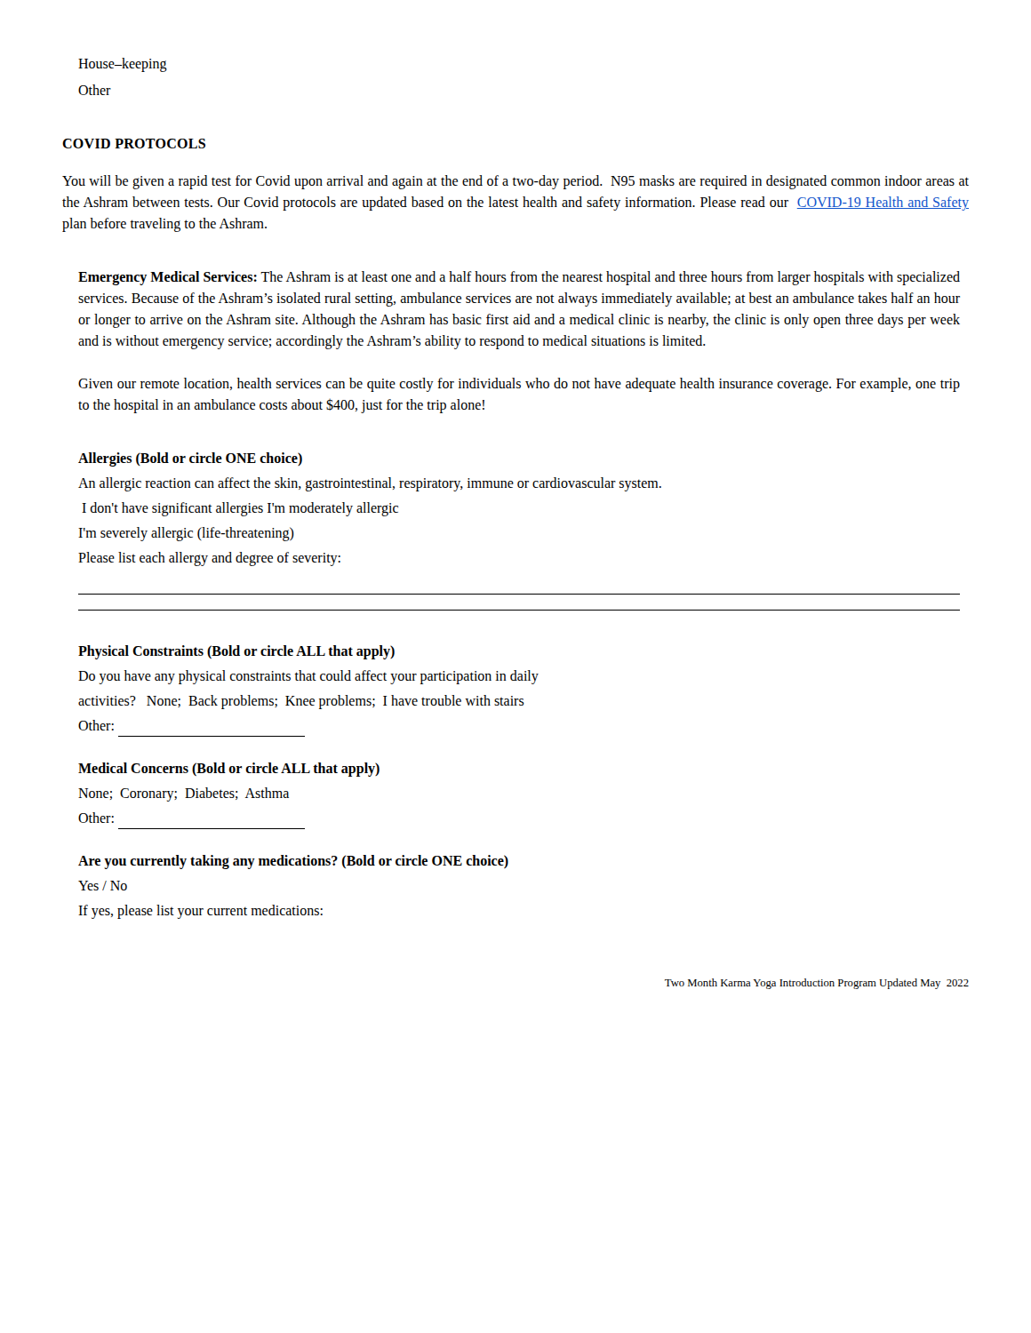House–keeping
Other
COVID PROTOCOLS
You will be given a rapid test for Covid upon arrival and again at the end of a two-day period. N95 masks are required in designated common indoor areas at the Ashram between tests. Our Covid protocols are updated based on the latest health and safety information. Please read our COVID-19 Health and Safety plan before traveling to the Ashram.
Emergency Medical Services: The Ashram is at least one and a half hours from the nearest hospital and three hours from larger hospitals with specialized services. Because of the Ashram’s isolated rural setting, ambulance services are not always immediately available; at best an ambulance takes half an hour or longer to arrive on the Ashram site. Although the Ashram has basic first aid and a medical clinic is nearby, the clinic is only open three days per week and is without emergency service; accordingly the Ashram’s ability to respond to medical situations is limited.
Given our remote location, health services can be quite costly for individuals who do not have adequate health insurance coverage. For example, one trip to the hospital in an ambulance costs about $400, just for the trip alone!
Allergies (Bold or circle ONE choice)
An allergic reaction can affect the skin, gastrointestinal, respiratory, immune or cardiovascular system.
I don't have significant allergies I'm moderately allergic
I'm severely allergic (life-threatening)
Please list each allergy and degree of severity:
Physical Constraints (Bold or circle ALL that apply)
Do you have any physical constraints that could affect your participation in daily
activities? None; Back problems; Knee problems; I have trouble with stairs
Other:
Medical Concerns (Bold or circle ALL that apply)
None; Coronary; Diabetes; Asthma
Other:
Are you currently taking any medications? (Bold or circle ONE choice)
Yes / No
If yes, please list your current medications:
Two Month Karma Yoga Introduction Program Updated May 2022